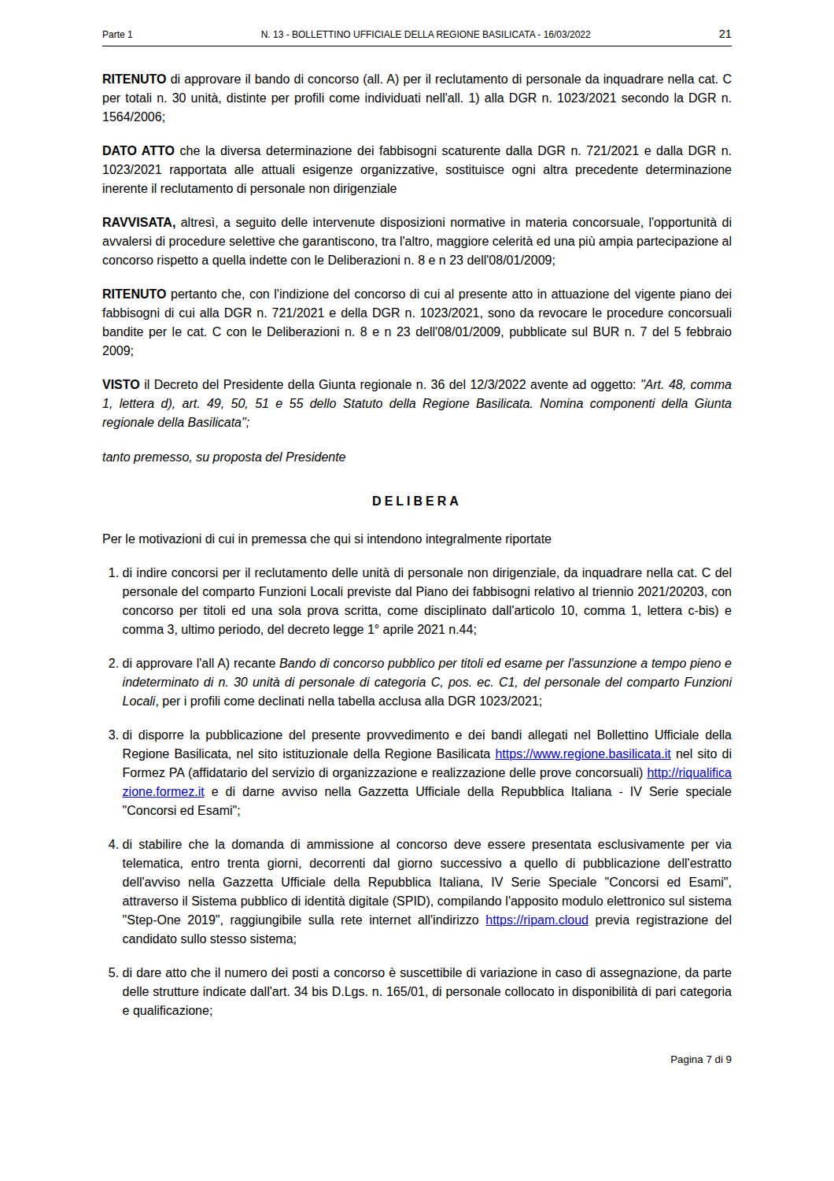Parte 1 N. 13 - BOLLETTINO UFFICIALE DELLA REGIONE BASILICATA - 16/03/2022 21
RITENUTO di approvare il bando di concorso (all. A) per il reclutamento di personale da inquadrare nella cat. C per totali n. 30 unità, distinte per profili come individuati nell'all. 1) alla DGR n. 1023/2021 secondo la DGR n. 1564/2006;
DATO ATTO che la diversa determinazione dei fabbisogni scaturente dalla DGR n. 721/2021 e dalla DGR n. 1023/2021 rapportata alle attuali esigenze organizzative, sostituisce ogni altra precedente determinazione inerente il reclutamento di personale non dirigenziale
RAVVISATA, altresì, a seguito delle intervenute disposizioni normative in materia concorsuale, l'opportunità di avvalersi di procedure selettive che garantiscono, tra l'altro, maggiore celerità ed una più ampia partecipazione al concorso rispetto a quella indette con le Deliberazioni n. 8 e n 23 dell'08/01/2009;
RITENUTO pertanto che, con l'indizione del concorso di cui al presente atto in attuazione del vigente piano dei fabbisogni di cui alla DGR n. 721/2021 e della DGR n. 1023/2021, sono da revocare le procedure concorsuali bandite per le cat. C con le Deliberazioni n. 8 e n 23 dell'08/01/2009, pubblicate sul BUR n. 7 del 5 febbraio 2009;
VISTO il Decreto del Presidente della Giunta regionale n. 36 del 12/3/2022 avente ad oggetto: "Art. 48, comma 1, lettera d), art. 49, 50, 51 e 55 dello Statuto della Regione Basilicata. Nomina componenti della Giunta regionale della Basilicata";
tanto premesso, su proposta del Presidente
DELIBERA
Per le motivazioni di cui in premessa che qui si intendono integralmente riportate
di indire concorsi per il reclutamento delle unità di personale non dirigenziale, da inquadrare nella cat. C del personale del comparto Funzioni Locali previste dal Piano dei fabbisogni relativo al triennio 2021/20203, con concorso per titoli ed una sola prova scritta, come disciplinato dall'articolo 10, comma 1, lettera c-bis) e comma 3, ultimo periodo, del decreto legge 1° aprile 2021 n.44;
di approvare l'all A) recante Bando di concorso pubblico per titoli ed esame per l'assunzione a tempo pieno e indeterminato di n. 30 unità di personale di categoria C, pos. ec. C1, del personale del comparto Funzioni Locali, per i profili come declinati nella tabella acclusa alla DGR 1023/2021;
di disporre la pubblicazione del presente provvedimento e dei bandi allegati nel Bollettino Ufficiale della Regione Basilicata, nel sito istituzionale della Regione Basilicata https://www.regione.basilicata.it nel sito di Formez PA (affidatario del servizio di organizzazione e realizzazione delle prove concorsuali) http://riqualificazione.formez.it e di darne avviso nella Gazzetta Ufficiale della Repubblica Italiana - IV Serie speciale "Concorsi ed Esami";
di stabilire che la domanda di ammissione al concorso deve essere presentata esclusivamente per via telematica, entro trenta giorni, decorrenti dal giorno successivo a quello di pubblicazione dell'estratto dell'avviso nella Gazzetta Ufficiale della Repubblica Italiana, IV Serie Speciale "Concorsi ed Esami", attraverso il Sistema pubblico di identità digitale (SPID), compilando l'apposito modulo elettronico sul sistema "Step-One 2019", raggiungibile sulla rete internet all'indirizzo https://ripam.cloud previa registrazione del candidato sullo stesso sistema;
di dare atto che il numero dei posti a concorso è suscettibile di variazione in caso di assegnazione, da parte delle strutture indicate dall'art. 34 bis D.Lgs. n. 165/01, di personale collocato in disponibilità di pari categoria e qualificazione;
Pagina 7 di 9